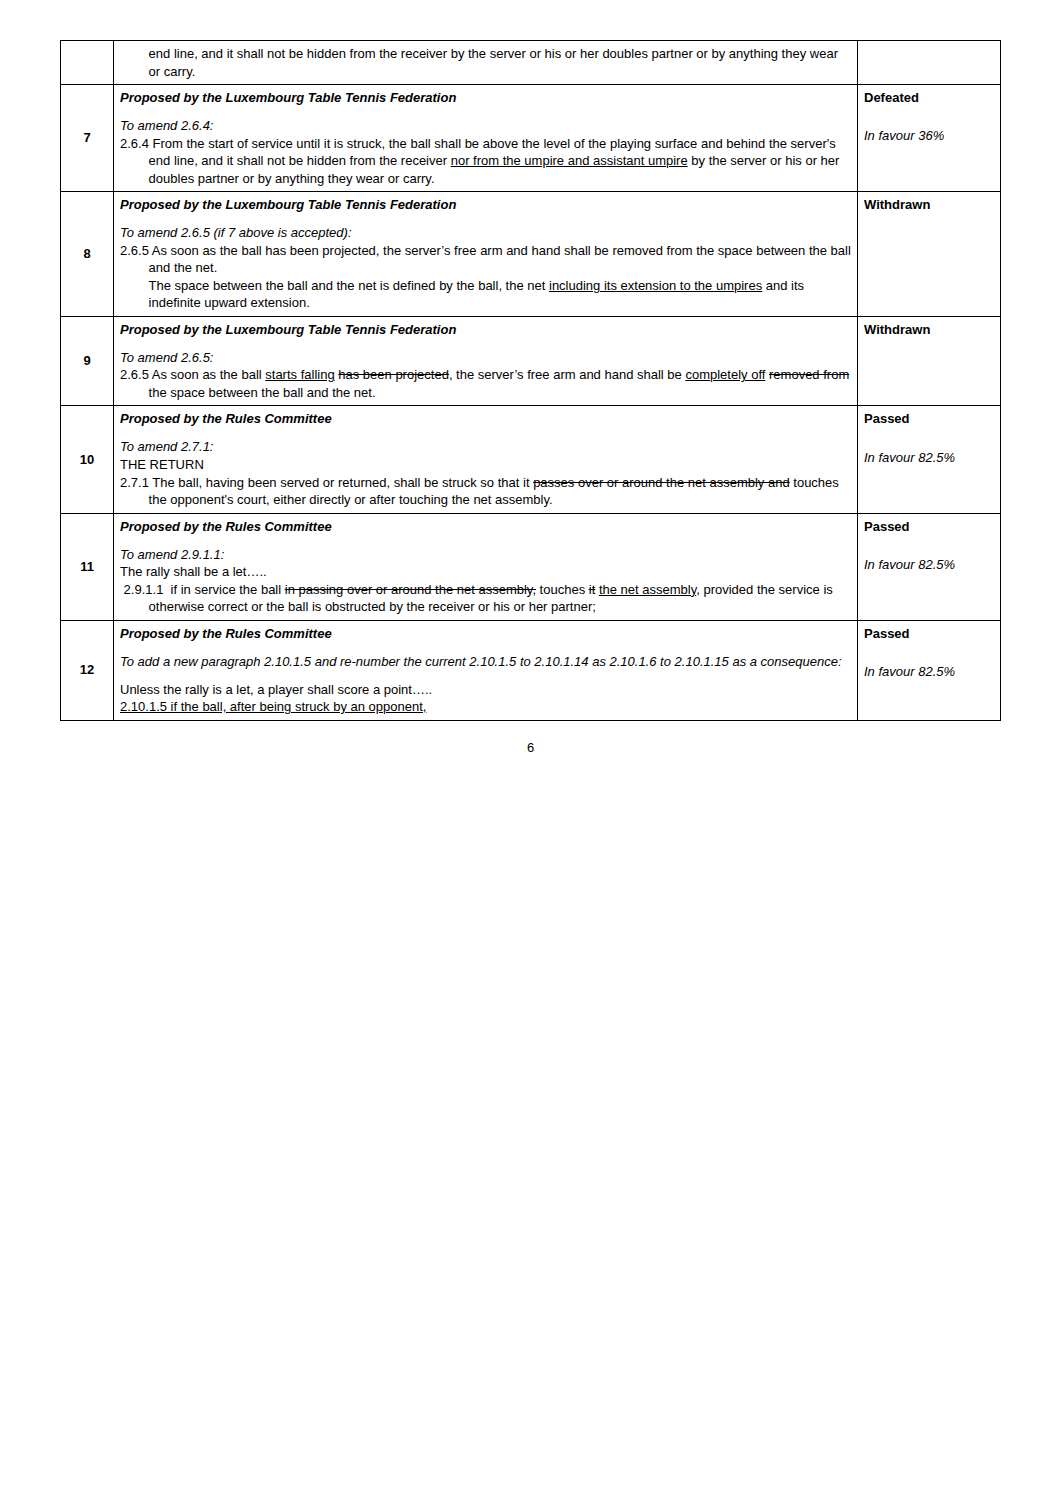| | end line, and it shall not be hidden from the receiver by the server or his or her doubles partner or by anything they wear or carry. | |
| 7 | Proposed by the Luxembourg Table Tennis Federation To amend 2.6.4: 2.6.4 From the start of service until it is struck, the ball shall be above the level of the playing surface and behind the server's end line, and it shall not be hidden from the receiver nor from the umpire and assistant umpire by the server or his or her doubles partner or by anything they wear or carry. | Defeated In favour 36% |
| 8 | Proposed by the Luxembourg Table Tennis Federation To amend 2.6.5 (if 7 above is accepted): 2.6.5 As soon as the ball has been projected, the server’s free arm and hand shall be removed from the space between the ball and the net. The space between the ball and the net is defined by the ball, the net including its extension to the umpires and its indefinite upward extension. | Withdrawn |
| 9 | Proposed by the Luxembourg Table Tennis Federation To amend 2.6.5: 2.6.5 As soon as the ball starts falling has been projected , the server’s free arm and hand shall be completely off removed from the space between the ball and the net. | Withdrawn |
| 10 | Proposed by the Rules Committee To amend 2.7.1: THE RETURN 2.7.1 The ball, having been served or returned, shall be struck so that it passes over or around the net assembly and touches the opponent's court, either directly or after touching the net assembly. | Passed In favour 82.5% |
| 11 | Proposed by the Rules Committee To amend 2.9.1.1: The rally shall be a let….. 2.9.1.1 if in service the ball in passing over or around the net assembly, touches it the net assembly , provided the service is otherwise correct or the ball is obstructed by the receiver or his or her partner; | Passed In favour 82.5% |
| 12 | Proposed by the Rules Committee To add a new paragraph 2.10.1.5 and re-number the current 2.10.1.5 to 2.10.1.14 as 2.10.1.6 to 2.10.1.15 as a consequence: Unless the rally is a let, a player shall score a point….. 2.10.1.5 if the ball, after being struck by an opponent, | Passed In favour 82.5% |
6